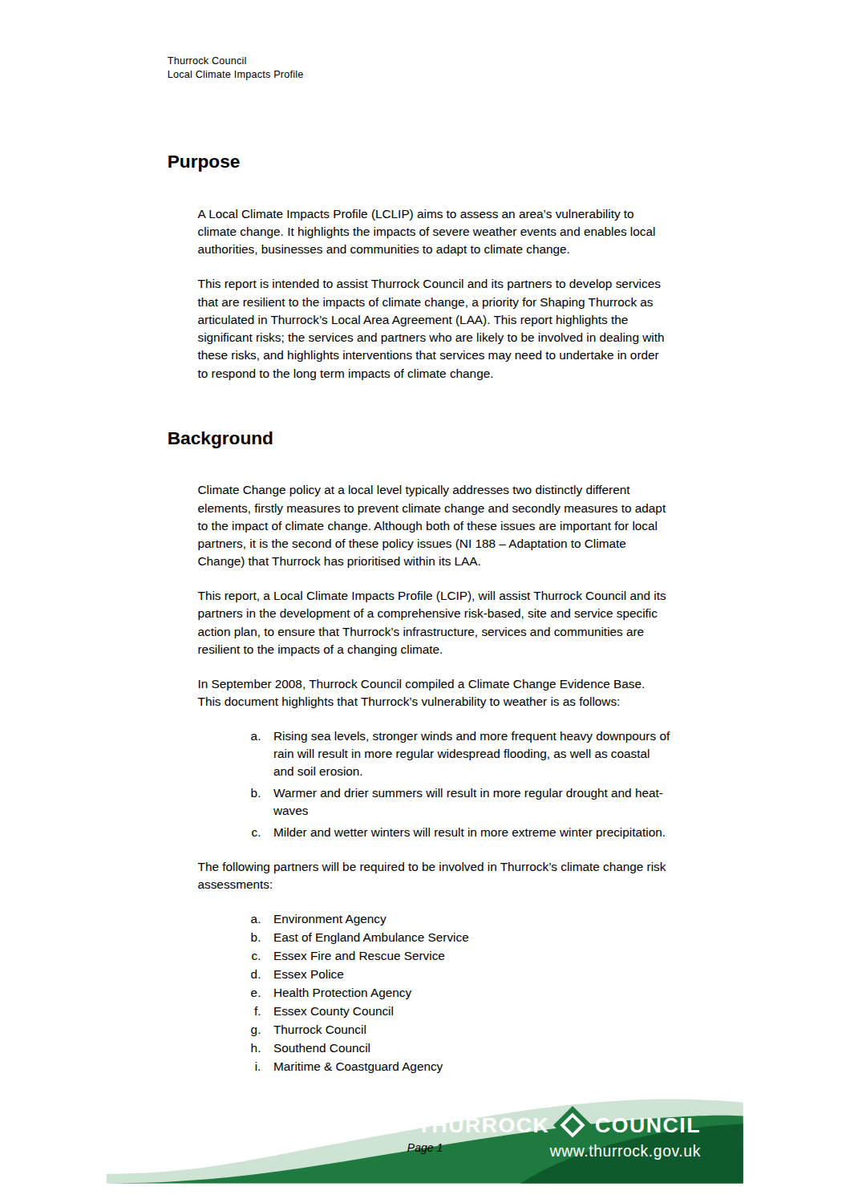Thurrock Council
Local Climate Impacts Profile
Purpose
A Local Climate Impacts Profile (LCLIP) aims to assess an area’s vulnerability to climate change. It highlights the impacts of severe weather events and enables local authorities, businesses and communities to adapt to climate change.
This report is intended to assist Thurrock Council and its partners to develop services that are resilient to the impacts of climate change, a priority for Shaping Thurrock as articulated in Thurrock’s Local Area Agreement (LAA). This report highlights the significant risks; the services and partners who are likely to be involved in dealing with these risks, and highlights interventions that services may need to undertake in order to respond to the long term impacts of climate change.
Background
Climate Change policy at a local level typically addresses two distinctly different elements, firstly measures to prevent climate change and secondly measures to adapt to the impact of climate change. Although both of these issues are important for local partners, it is the second of these policy issues (NI 188 – Adaptation to Climate Change) that Thurrock has prioritised within its LAA.
This report, a Local Climate Impacts Profile (LCIP), will assist Thurrock Council and its partners in the development of a comprehensive risk-based, site and service specific action plan, to ensure that Thurrock’s infrastructure, services and communities are resilient to the impacts of a changing climate.
In September 2008, Thurrock Council compiled a Climate Change Evidence Base. This document highlights that Thurrock’s vulnerability to weather is as follows:
Rising sea levels, stronger winds and more frequent heavy downpours of rain will result in more regular widespread flooding, as well as coastal and soil erosion.
Warmer and drier summers will result in more regular drought and heat-waves
Milder and wetter winters will result in more extreme winter precipitation.
The following partners will be required to be involved in Thurrock’s climate change risk assessments:
Environment Agency
East of England Ambulance Service
Essex Fire and Rescue Service
Essex Police
Health Protection Agency
Essex County Council
Thurrock Council
Southend Council
Maritime & Coastguard Agency
Page 1
THURROCK COUNCIL
www.thurrock.gov.uk